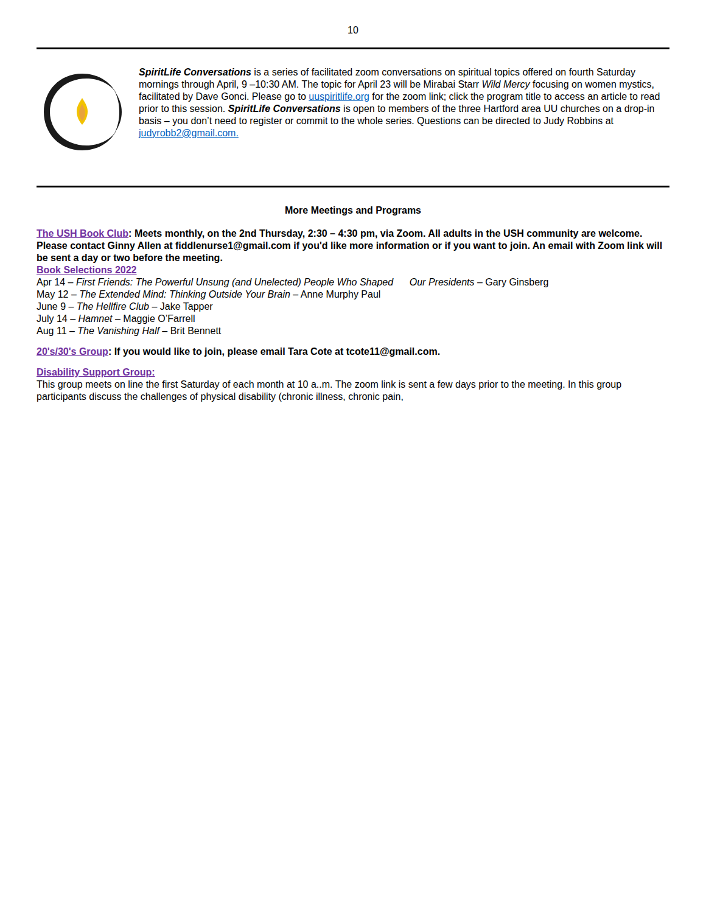10
SpiritLife Conversations is a series of facilitated zoom conversations on spiritual topics offered on fourth Saturday mornings through April, 9 –10:30 AM. The topic for April 23 will be Mirabai Starr Wild Mercy focusing on women mystics, facilitated by Dave Gonci. Please go to uuspiritlife.org for the zoom link; click the program title to access an article to read prior to this session. SpiritLife Conversations is open to members of the three Hartford area UU churches on a drop-in basis – you don’t need to register or commit to the whole series. Questions can be directed to Judy Robbins at judyrobb2@gmail.com.
More Meetings and Programs
The USH Book Club: Meets monthly, on the 2nd Thursday, 2:30 – 4:30 pm, via Zoom. All adults in the USH community are welcome. Please contact Ginny Allen at fiddlenurse1@gmail.com if you'd like more information or if you want to join. An email with Zoom link will be sent a day or two before the meeting.
Book Selections 2022
Apr 14 – First Friends: The Powerful Unsung (and Unelected) People Who Shaped Our Presidents – Gary Ginsberg
May 12 – The Extended Mind: Thinking Outside Your Brain – Anne Murphy Paul
June 9 – The Hellfire Club – Jake Tapper
July 14 – Hamnet – Maggie O’Farrell
Aug 11 – The Vanishing Half – Brit Bennett
20's/30's Group: If you would like to join, please email Tara Cote at tcote11@gmail.com.
Disability Support Group:
This group meets on line the first Saturday of each month at 10 a..m. The zoom link is sent a few days prior to the meeting. In this group participants discuss the challenges of physical disability (chronic illness, chronic pain,